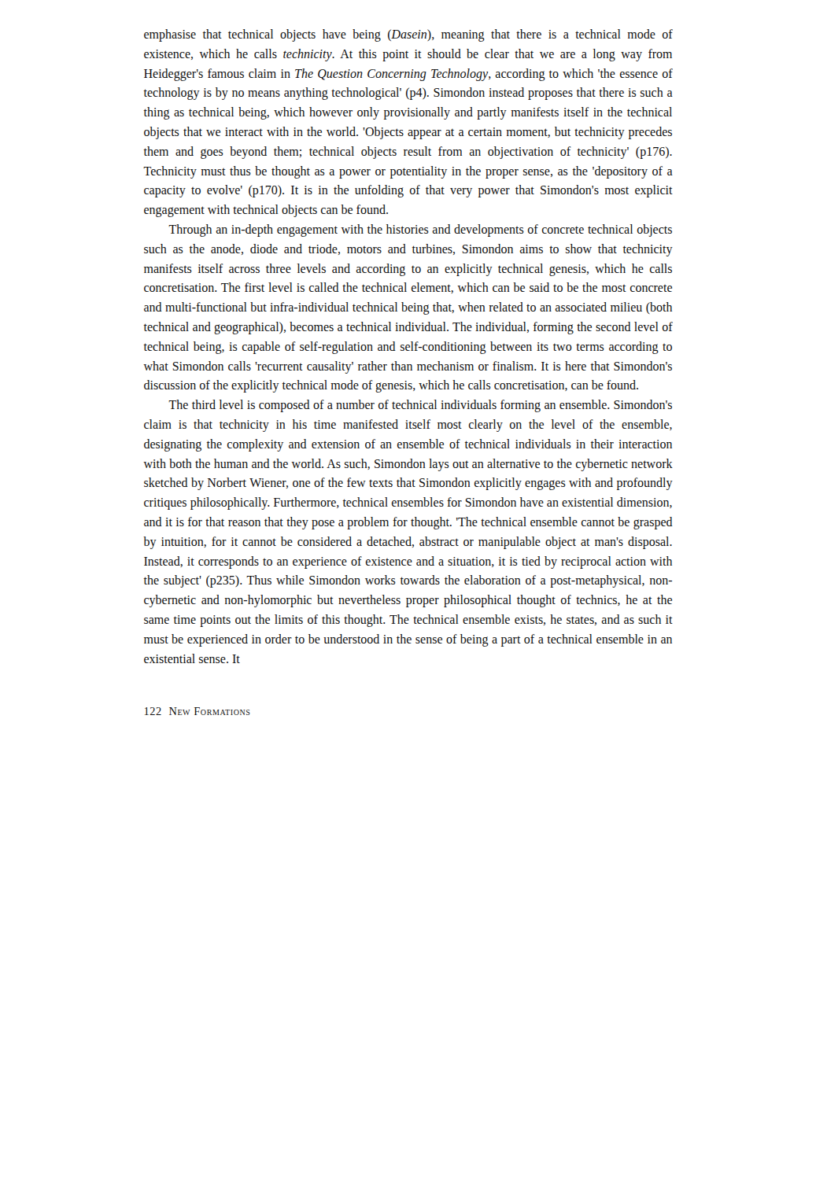emphasise that technical objects have being (Dasein), meaning that there is a technical mode of existence, which he calls technicity. At this point it should be clear that we are a long way from Heidegger's famous claim in The Question Concerning Technology, according to which 'the essence of technology is by no means anything technological' (p4). Simondon instead proposes that there is such a thing as technical being, which however only provisionally and partly manifests itself in the technical objects that we interact with in the world. 'Objects appear at a certain moment, but technicity precedes them and goes beyond them; technical objects result from an objectivation of technicity' (p176). Technicity must thus be thought as a power or potentiality in the proper sense, as the 'depository of a capacity to evolve' (p170). It is in the unfolding of that very power that Simondon's most explicit engagement with technical objects can be found.
Through an in-depth engagement with the histories and developments of concrete technical objects such as the anode, diode and triode, motors and turbines, Simondon aims to show that technicity manifests itself across three levels and according to an explicitly technical genesis, which he calls concretisation. The first level is called the technical element, which can be said to be the most concrete and multi-functional but infra-individual technical being that, when related to an associated milieu (both technical and geographical), becomes a technical individual. The individual, forming the second level of technical being, is capable of self-regulation and self-conditioning between its two terms according to what Simondon calls 'recurrent causality' rather than mechanism or finalism. It is here that Simondon's discussion of the explicitly technical mode of genesis, which he calls concretisation, can be found.
The third level is composed of a number of technical individuals forming an ensemble. Simondon's claim is that technicity in his time manifested itself most clearly on the level of the ensemble, designating the complexity and extension of an ensemble of technical individuals in their interaction with both the human and the world. As such, Simondon lays out an alternative to the cybernetic network sketched by Norbert Wiener, one of the few texts that Simondon explicitly engages with and profoundly critiques philosophically. Furthermore, technical ensembles for Simondon have an existential dimension, and it is for that reason that they pose a problem for thought. 'The technical ensemble cannot be grasped by intuition, for it cannot be considered a detached, abstract or manipulable object at man's disposal. Instead, it corresponds to an experience of existence and a situation, it is tied by reciprocal action with the subject' (p235). Thus while Simondon works towards the elaboration of a post-metaphysical, non-cybernetic and non-hylomorphic but nevertheless proper philosophical thought of technics, he at the same time points out the limits of this thought. The technical ensemble exists, he states, and as such it must be experienced in order to be understood in the sense of being a part of a technical ensemble in an existential sense. It
122 New Formations